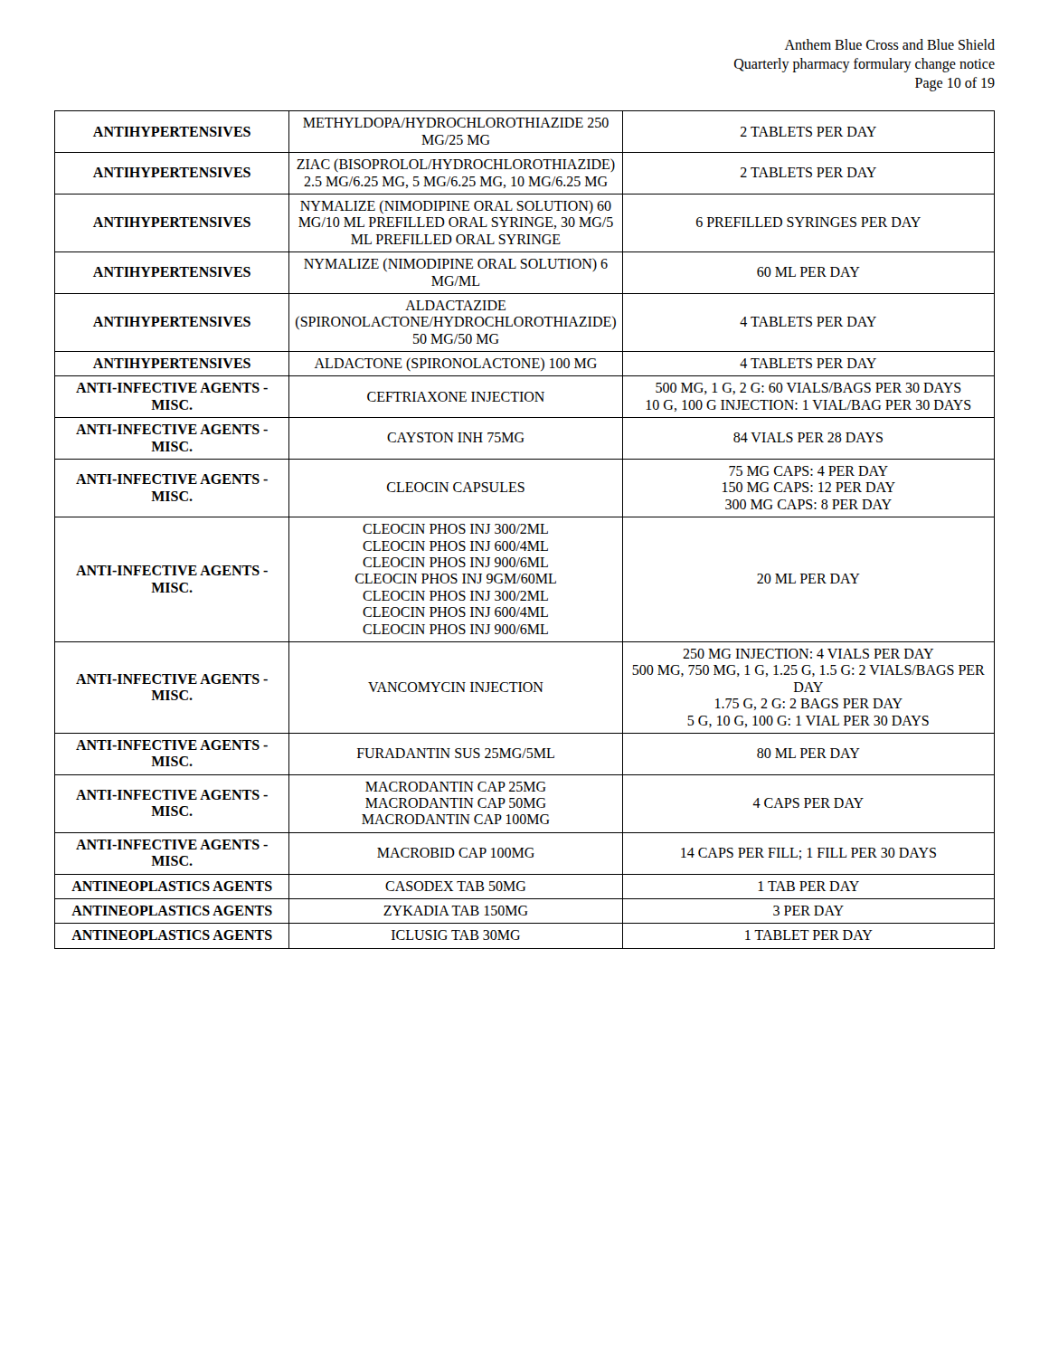Anthem Blue Cross and Blue Shield
Quarterly pharmacy formulary change notice
Page 10 of 19
| ANTIHYPERTENSIVES | METHYLDOPA/HYDROCHLOROTHIAZIDE 250 MG/25 MG | 2 TABLETS PER DAY |
| ANTIHYPERTENSIVES | ZIAC (BISOPROLOL/HYDROCHLOROTHIAZIDE) 2.5 MG/6.25 MG, 5 MG/6.25 MG, 10 MG/6.25 MG | 2 TABLETS PER DAY |
| ANTIHYPERTENSIVES | NYMALIZE (NIMODIPINE ORAL SOLUTION) 60 MG/10 ML PREFILLED ORAL SYRINGE, 30 MG/5 ML PREFILLED ORAL SYRINGE | 6 PREFILLED SYRINGES PER DAY |
| ANTIHYPERTENSIVES | NYMALIZE (NIMODIPINE ORAL SOLUTION) 6 MG/ML | 60 ML PER DAY |
| ANTIHYPERTENSIVES | ALDACTAZIDE (SPIRONOLACTONE/HYDROCHLOROTHIAZIDE) 50 MG/50 MG | 4 TABLETS PER DAY |
| ANTIHYPERTENSIVES | ALDACTONE (SPIRONOLACTONE) 100 MG | 4 TABLETS PER DAY |
| ANTI-INFECTIVE AGENTS - MISC. | CEFTRIAXONE INJECTION | 500 MG, 1 G, 2 G: 60 VIALS/BAGS PER 30 DAYS 10 G, 100 G INJECTION: 1 VIAL/BAG PER 30 DAYS |
| ANTI-INFECTIVE AGENTS - MISC. | CAYSTON INH 75MG | 84 VIALS PER 28 DAYS |
| ANTI-INFECTIVE AGENTS - MISC. | CLEOCIN CAPSULES | 75 MG CAPS: 4 PER DAY 150 MG CAPS: 12 PER DAY 300 MG CAPS: 8 PER DAY |
| ANTI-INFECTIVE AGENTS - MISC. | CLEOCIN PHOS INJ 300/2ML CLEOCIN PHOS INJ 600/4ML CLEOCIN PHOS INJ 900/6ML CLEOCIN PHOS INJ 9GM/60ML CLEOCIN PHOS INJ 300/2ML CLEOCIN PHOS INJ 600/4ML CLEOCIN PHOS INJ 900/6ML | 20 ML PER DAY |
| ANTI-INFECTIVE AGENTS - MISC. | VANCOMYCIN INJECTION | 250 MG INJECTION: 4 VIALS PER DAY 500 MG, 750 MG, 1 G, 1.25 G, 1.5 G: 2 VIALS/BAGS PER DAY 1.75 G, 2 G: 2 BAGS PER DAY 5 G, 10 G, 100 G: 1 VIAL PER 30 DAYS |
| ANTI-INFECTIVE AGENTS - MISC. | FURADANTIN SUS 25MG/5ML | 80 ML PER DAY |
| ANTI-INFECTIVE AGENTS - MISC. | MACRODANTIN CAP 25MG MACRODANTIN CAP 50MG MACRODANTIN CAP 100MG | 4 CAPS PER DAY |
| ANTI-INFECTIVE AGENTS - MISC. | MACROBID CAP 100MG | 14 CAPS PER FILL; 1 FILL PER 30 DAYS |
| ANTINEOPLASTICS AGENTS | CASODEX TAB 50MG | 1 TAB PER DAY |
| ANTINEOPLASTICS AGENTS | ZYKADIA TAB 150MG | 3 PER DAY |
| ANTINEOPLASTICS AGENTS | ICLUSIG TAB 30MG | 1 TABLET PER DAY |